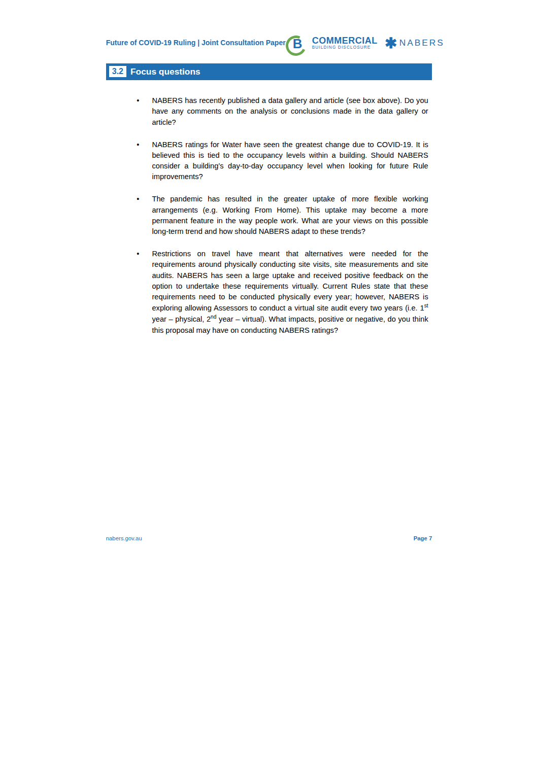Future of COVID-19 Ruling | Joint Consultation Paper
B
COMMERCIAL
BUILDING DISCLOSURE
✱ NABERS
3.2 Focus questions
NABERS has recently published a data gallery and article (see box above). Do you have any comments on the analysis or conclusions made in the data gallery or article?
NABERS ratings for Water have seen the greatest change due to COVID-19. It is believed this is tied to the occupancy levels within a building. Should NABERS consider a building’s day-to-day occupancy level when looking for future Rule improvements?
The pandemic has resulted in the greater uptake of more flexible working arrangements (e.g. Working From Home). This uptake may become a more permanent feature in the way people work. What are your views on this possible long-term trend and how should NABERS adapt to these trends?
Restrictions on travel have meant that alternatives were needed for the requirements around physically conducting site visits, site measurements and site audits. NABERS has seen a large uptake and received positive feedback on the option to undertake these requirements virtually. Current Rules state that these requirements need to be conducted physically every year; however, NABERS is exploring allowing Assessors to conduct a virtual site audit every two years (i.e. 1st year – physical, 2nd year – virtual). What impacts, positive or negative, do you think this proposal may have on conducting NABERS ratings?
nabers.gov.au
Page 7